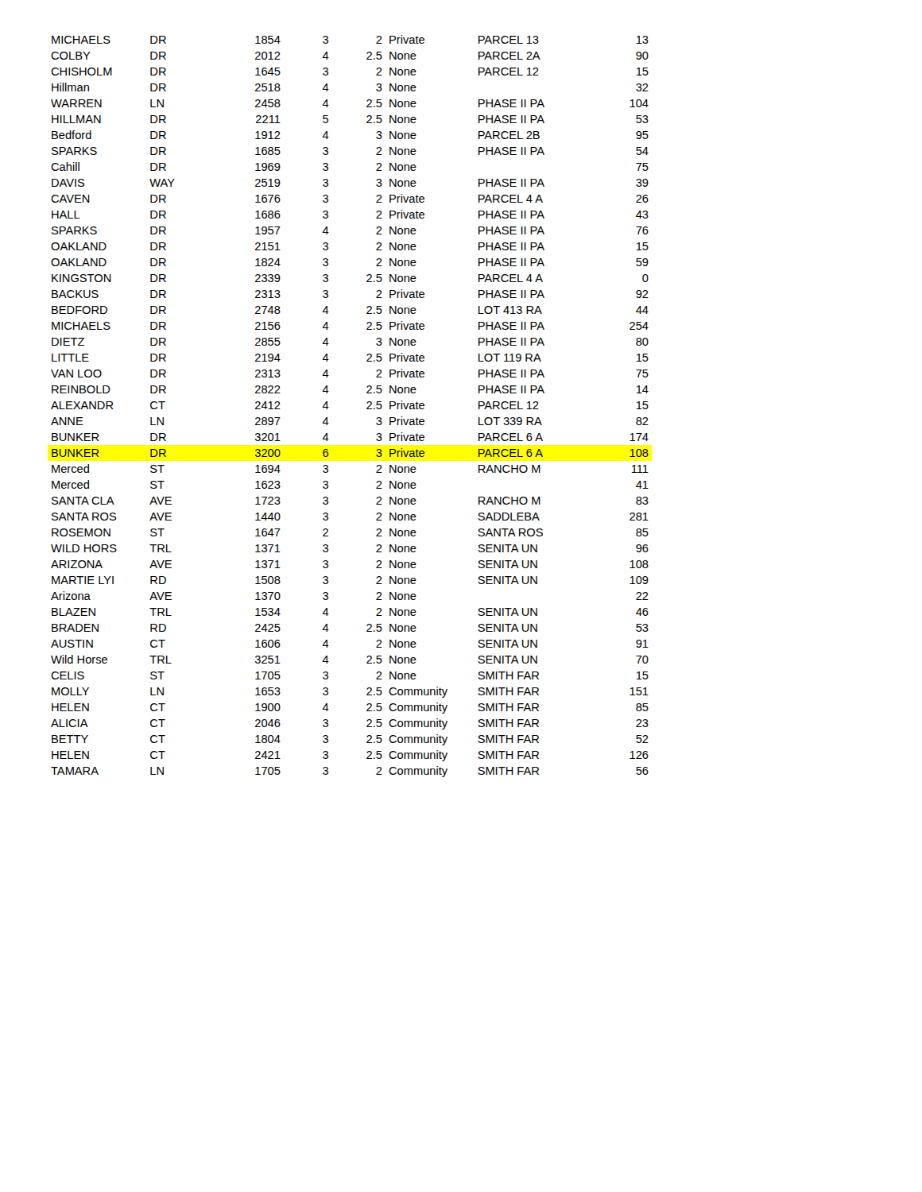| MICHAELS | DR | 1854 | 3 | 2 | Private | PARCEL 13 | 13 |
| COLBY | DR | 2012 | 4 | 2.5 | None | PARCEL 2A | 90 |
| CHISHOLM | DR | 1645 | 3 | 2 | None | PARCEL 12 | 15 |
| Hillman | DR | 2518 | 4 | 3 | None | | 32 |
| WARREN | LN | 2458 | 4 | 2.5 | None | PHASE II PA | 104 |
| HILLMAN | DR | 2211 | 5 | 2.5 | None | PHASE II PA | 53 |
| Bedford | DR | 1912 | 4 | 3 | None | PARCEL 2B | 95 |
| SPARKS | DR | 1685 | 3 | 2 | None | PHASE II PA | 54 |
| Cahill | DR | 1969 | 3 | 2 | None | | 75 |
| DAVIS | WAY | 2519 | 3 | 3 | None | PHASE II PA | 39 |
| CAVEN | DR | 1676 | 3 | 2 | Private | PARCEL 4 A | 26 |
| HALL | DR | 1686 | 3 | 2 | Private | PHASE II PA | 43 |
| SPARKS | DR | 1957 | 4 | 2 | None | PHASE II PA | 76 |
| OAKLAND | DR | 2151 | 3 | 2 | None | PHASE II PA | 15 |
| OAKLAND | DR | 1824 | 3 | 2 | None | PHASE II PA | 59 |
| KINGSTON | DR | 2339 | 3 | 2.5 | None | PARCEL 4 A | 0 |
| BACKUS | DR | 2313 | 3 | 2 | Private | PHASE II PA | 92 |
| BEDFORD | DR | 2748 | 4 | 2.5 | None | LOT 413 RA | 44 |
| MICHAELS | DR | 2156 | 4 | 2.5 | Private | PHASE II PA | 254 |
| DIETZ | DR | 2855 | 4 | 3 | None | PHASE II PA | 80 |
| LITTLE | DR | 2194 | 4 | 2.5 | Private | LOT 119 RA | 15 |
| VAN LOO | DR | 2313 | 4 | 2 | Private | PHASE II PA | 75 |
| REINBOLD | DR | 2822 | 4 | 2.5 | None | PHASE II PA | 14 |
| ALEXANDR | CT | 2412 | 4 | 2.5 | Private | PARCEL 12 | 15 |
| ANNE | LN | 2897 | 4 | 3 | Private | LOT 339 RA | 82 |
| BUNKER | DR | 3201 | 4 | 3 | Private | PARCEL 6 A | 174 |
| BUNKER | DR | 3200 | 6 | 3 | Private | PARCEL 6 A | 108 |
| Merced | ST | 1694 | 3 | 2 | None | RANCHO M | 111 |
| Merced | ST | 1623 | 3 | 2 | None | | 41 |
| SANTA CLA | AVE | 1723 | 3 | 2 | None | RANCHO M | 83 |
| SANTA ROS | AVE | 1440 | 3 | 2 | None | SADDLEBA | 281 |
| ROSEMON | ST | 1647 | 2 | 2 | None | SANTA ROS | 85 |
| WILD HORS | TRL | 1371 | 3 | 2 | None | SENITA UN | 96 |
| ARIZONA | AVE | 1371 | 3 | 2 | None | SENITA UN | 108 |
| MARTIE LYI | RD | 1508 | 3 | 2 | None | SENITA UN | 109 |
| Arizona | AVE | 1370 | 3 | 2 | None | | 22 |
| BLAZEN | TRL | 1534 | 4 | 2 | None | SENITA UN | 46 |
| BRADEN | RD | 2425 | 4 | 2.5 | None | SENITA UN | 53 |
| AUSTIN | CT | 1606 | 4 | 2 | None | SENITA UN | 91 |
| Wild Horse | TRL | 3251 | 4 | 2.5 | None | SENITA UN | 70 |
| CELIS | ST | 1705 | 3 | 2 | None | SMITH FAR | 15 |
| MOLLY | LN | 1653 | 3 | 2.5 | Community | SMITH FAR | 151 |
| HELEN | CT | 1900 | 4 | 2.5 | Community | SMITH FAR | 85 |
| ALICIA | CT | 2046 | 3 | 2.5 | Community | SMITH FAR | 23 |
| BETTY | CT | 1804 | 3 | 2.5 | Community | SMITH FAR | 52 |
| HELEN | CT | 2421 | 3 | 2.5 | Community | SMITH FAR | 126 |
| TAMARA | LN | 1705 | 3 | 2 | Community | SMITH FAR | 56 |